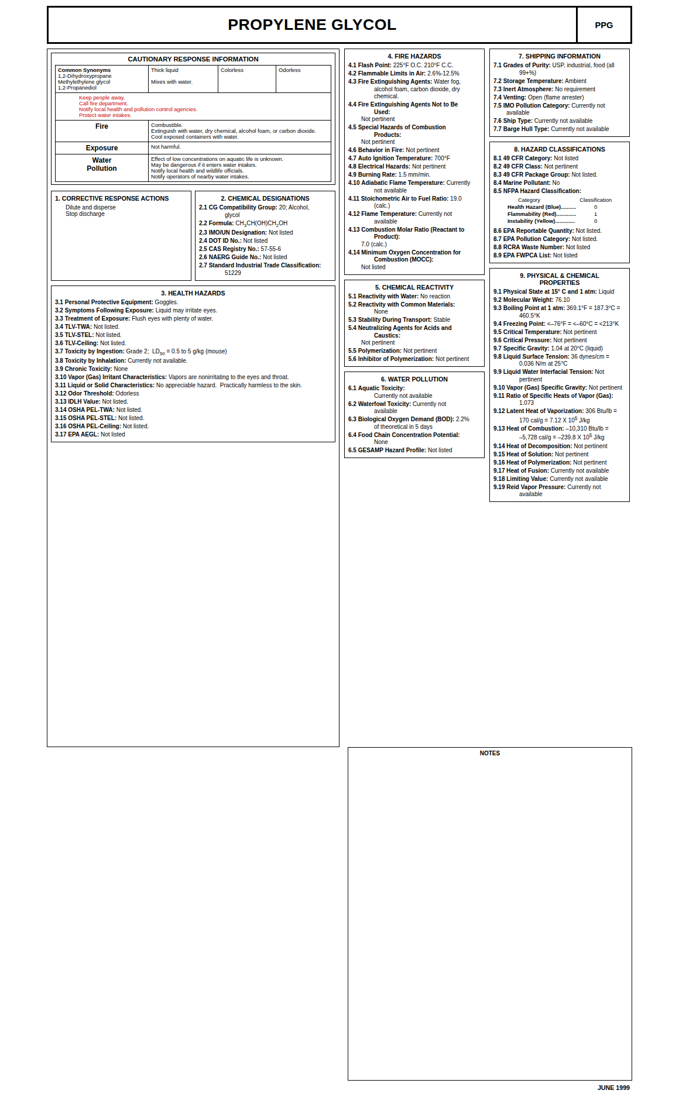PROPYLENE GLYCOL
PPG
CAUTIONARY RESPONSE INFORMATION
| Common Synonyms 1,2-Dihydroxypropane Methylethylene glycol 1,2-Propanediol | Thick liquid Mixes with water. | Colorless | Odorless |
| Keep people away. Call fire department. Notify local health and pollution control agencies. Protect water intakes. |
| Fire | Combustible. Extinguish with water, dry chemical, alcohol foam, or carbon dioxide. Cool exposed containers with water. |
| Exposure | Not harmful. |
| Water Pollution | Effect of low concentrations on aquatic life is unknown. May be dangerous if it enters water intakes. Notify local health and wildlife officials. Notify operators of nearby water intakes. |
1. CORRECTIVE RESPONSE ACTIONS
Dilute and disperse
Stop discharge
2. CHEMICAL DESIGNATIONS
2.1 CG Compatibility Group: 20; Alcohol,
glycol
2.2 Formula: CH3 CH(OH)CH2 OH
2.3 IMO/UN Designation: Not listed
2.4 DOT ID No.: Not listed
2.5 CAS Registry No.: 57-55-6
2.6 NAERG Guide No.: Not listed
2.7 Standard Industrial Trade Classification:
51229
3. HEALTH HAZARDS
3.1 Personal Protective Equipment: Goggles.
3.2 Symptoms Following Exposure: Liquid may irritate eyes.
3.3 Treatment of Exposure: Flush eyes with plenty of water.
3.4 TLV-TWA: Not listed.
3.5 TLV-STEL: Not listed.
3.6 TLV-Ceiling: Not listed.
3.7 Toxicity by Ingestion: Grade 2; LD50 = 0.5 to 5 g/kg (mouse)
3.8 Toxicity by Inhalation: Currently not available.
3.9 Chronic Toxicity: None
3.10 Vapor (Gas) Irritant Characteristics: Vapors are nonirritating to the eyes and throat.
3.11 Liquid or Solid Characteristics: No appreciable hazard. Practically harmless to the skin.
3.12 Odor Threshold: Odorless
3.13 IDLH Value: Not listed.
3.14 OSHA PEL-TWA: Not listed.
3.15 OSHA PEL-STEL: Not listed.
3.16 OSHA PEL-Ceiling: Not listed.
3.17 EPA AEGL: Not listed
4. FIRE HAZARDS
4.1 Flash Point: 225°F O.C. 210°F C.C.
4.2 Flammable Limits in Air: 2.6%-12.5%
4.3 Fire Extinguishing Agents: Water fog,
alcohol foam, carbon dioxide, dry chemical.
4.4 Fire Extinguishing Agents Not to Be
Used:
Not pertinent
4.5 Special Hazards of Combustion
Products:
Not pertinent
4.6 Behavior in Fire: Not pertinent
4.7 Auto Ignition Temperature: 700°F
4.8 Electrical Hazards: Not pertinent
4.9 Burning Rate: 1.5 mm/min.
4.10 Adiabatic Flame Temperature: Currently
not available
4.11 Stoichometric Air to Fuel Ratio: 19.0
(calc.)
4.12 Flame Temperature: Currently not
available
4.13 Combustion Molar Ratio (Reactant to
Product):
7.0 (calc.)
4.14 Minimum Oxygen Concentration for
Combustion (MOCC):
Not listed
5. CHEMICAL REACTIVITY
5.1 Reactivity with Water: No reaction
5.2 Reactivity with Common Materials:
None
5.3 Stability During Transport: Stable
5.4 Neutralizing Agents for Acids and
Caustics:
Not pertinent
5.5 Polymerization: Not pertinent
5.6 Inhibitor of Polymerization: Not pertinent
6. WATER POLLUTION
6.1 Aquatic Toxicity:
Currently not available
6.2 Waterfowl Toxicity: Currently not
available
6.3 Biological Oxygen Demand (BOD): 2.2%
of theoretical in 5 days
6.4 Food Chain Concentration Potential:
None
6.5 GESAMP Hazard Profile: Not listed
7. SHIPPING INFORMATION
7.1 Grades of Purity: USP, industrial, food (all
99+%)
7.2 Storage Temperature: Ambient
7.3 Inert Atmosphere: No requirement
7.4 Venting: Open (flame arrester)
7.5 IMO Pollution Category: Currently not available
7.6 Ship Type: Currently not available
7.7 Barge Hull Type: Currently not available
8. HAZARD CLASSIFICATIONS
8.1 49 CFR Category: Not listed
8.2 49 CFR Class: Not pertinent
8.3 49 CFR Package Group: Not listed.
8.4 Marine Pollutant: No
8.5 NFPA Hazard Classification:
| Category | Classification |
| Health Hazard (Blue).......... | 0 |
| Flammability (Red)............. | 1 |
| Instability (Yellow)............. | 0 |
8.6 EPA Reportable Quantity: Not listed.
8.7 EPA Pollution Category: Not listed.
8.8 RCRA Waste Number: Not listed
8.9 EPA FWPCA List: Not listed
9. PHYSICAL & CHEMICAL
PROPERTIES
9.1 Physical State at 15° C and 1 atm: Liquid
9.2 Molecular Weight: 76.10
9.3 Boiling Point at 1 atm: 369.1°F = 187.3°C =
460.5°K
9.4 Freezing Point: <–76°F = <–60°C = <213°K
9.5 Critical Temperature: Not pertinent
9.6 Critical Pressure: Not pertinent
9.7 Specific Gravity: 1.04 at 20°C (liquid)
9.8 Liquid Surface Tension: 36 dynes/cm =
0.036 N/m at 25°C
9.9 Liquid Water Interfacial Tension: Not
pertinent
9.10 Vapor (Gas) Specific Gravity: Not pertinent
9.11 Ratio of Specific Heats of Vapor (Gas):
1.073
9.12 Latent Heat of Vaporization: 306 Btu/lb =
170 cal/g = 7.12 X 105 J/kg
9.13 Heat of Combustion: –10,310 Btu/lb =
–5,728 cal/g = –239.8 X 105 J/kg
9.14 Heat of Decomposition: Not pertinent
9.15 Heat of Solution: Not pertinent
9.16 Heat of Polymerization: Not pertinent
9.17 Heat of Fusion: Currently not available
9.18 Limiting Value: Currently not available
9.19 Reid Vapor Pressure: Currently not
available
NOTES
JUNE 1999